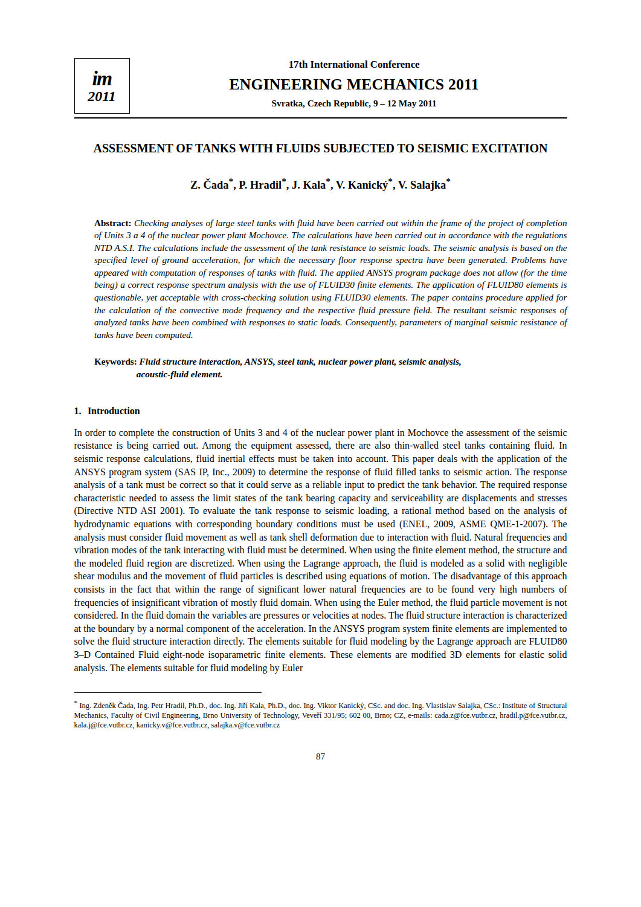im 2011
17th International Conference
ENGINEERING MECHANICS 2011
Svratka, Czech Republic, 9 – 12 May 2011
Assessment of Tanks with Fluids Subjected to Seismic Excitation
Z. Čada*, P. Hradil*, J. Kala*, V. Kanický*, V. Salajka*
Abstract: Checking analyses of large steel tanks with fluid have been carried out within the frame of the project of completion of Units 3 a 4 of the nuclear power plant Mochovce. The calculations have been carried out in accordance with the regulations NTD A.S.I. The calculations include the assessment of the tank resistance to seismic loads. The seismic analysis is based on the specified level of ground acceleration, for which the necessary floor response spectra have been generated. Problems have appeared with computation of responses of tanks with fluid. The applied ANSYS program package does not allow (for the time being) a correct response spectrum analysis with the use of FLUID30 finite elements. The application of FLUID80 elements is questionable, yet acceptable with cross-checking solution using FLUID30 elements. The paper contains procedure applied for the calculation of the convective mode frequency and the respective fluid pressure field. The resultant seismic responses of analyzed tanks have been combined with responses to static loads. Consequently, parameters of marginal seismic resistance of tanks have been computed.
Keywords: Fluid structure interaction, ANSYS, steel tank, nuclear power plant, seismic analysis, acoustic-fluid element.
1. Introduction
In order to complete the construction of Units 3 and 4 of the nuclear power plant in Mochovce the assessment of the seismic resistance is being carried out. Among the equipment assessed, there are also thin-walled steel tanks containing fluid. In seismic response calculations, fluid inertial effects must be taken into account. This paper deals with the application of the ANSYS program system (SAS IP, Inc., 2009) to determine the response of fluid filled tanks to seismic action. The response analysis of a tank must be correct so that it could serve as a reliable input to predict the tank behavior. The required response characteristic needed to assess the limit states of the tank bearing capacity and serviceability are displacements and stresses (Directive NTD ASI 2001). To evaluate the tank response to seismic loading, a rational method based on the analysis of hydrodynamic equations with corresponding boundary conditions must be used (ENEL, 2009, ASME QME-1-2007). The analysis must consider fluid movement as well as tank shell deformation due to interaction with fluid. Natural frequencies and vibration modes of the tank interacting with fluid must be determined. When using the finite element method, the structure and the modeled fluid region are discretized. When using the Lagrange approach, the fluid is modeled as a solid with negligible shear modulus and the movement of fluid particles is described using equations of motion. The disadvantage of this approach consists in the fact that within the range of significant lower natural frequencies are to be found very high numbers of frequencies of insignificant vibration of mostly fluid domain. When using the Euler method, the fluid particle movement is not considered. In the fluid domain the variables are pressures or velocities at nodes. The fluid structure interaction is characterized at the boundary by a normal component of the acceleration. In the ANSYS program system finite elements are implemented to solve the fluid structure interaction directly. The elements suitable for fluid modeling by the Lagrange approach are FLUID80 3–D Contained Fluid eight-node isoparametric finite elements. These elements are modified 3D elements for elastic solid analysis. The elements suitable for fluid modeling by Euler
* Ing. Zdeněk Čada, Ing. Petr Hradil, Ph.D., doc. Ing. Jiří Kala, Ph.D., doc. Ing. Viktor Kanický, CSc. and doc. Ing. Vlastislav Salajka, CSc.: Institute of Structural Mechanics, Faculty of Civil Engineering, Brno University of Technology, Veveří 331/95; 602 00, Brno; CZ, e-mails: cada.z@fce.vutbr.cz, hradil.p@fce.vutbr.cz, kala.j@fce.vutbr.cz, kanicky.v@fce.vutbr.cz, salajka.v@fce.vutbr.cz
87